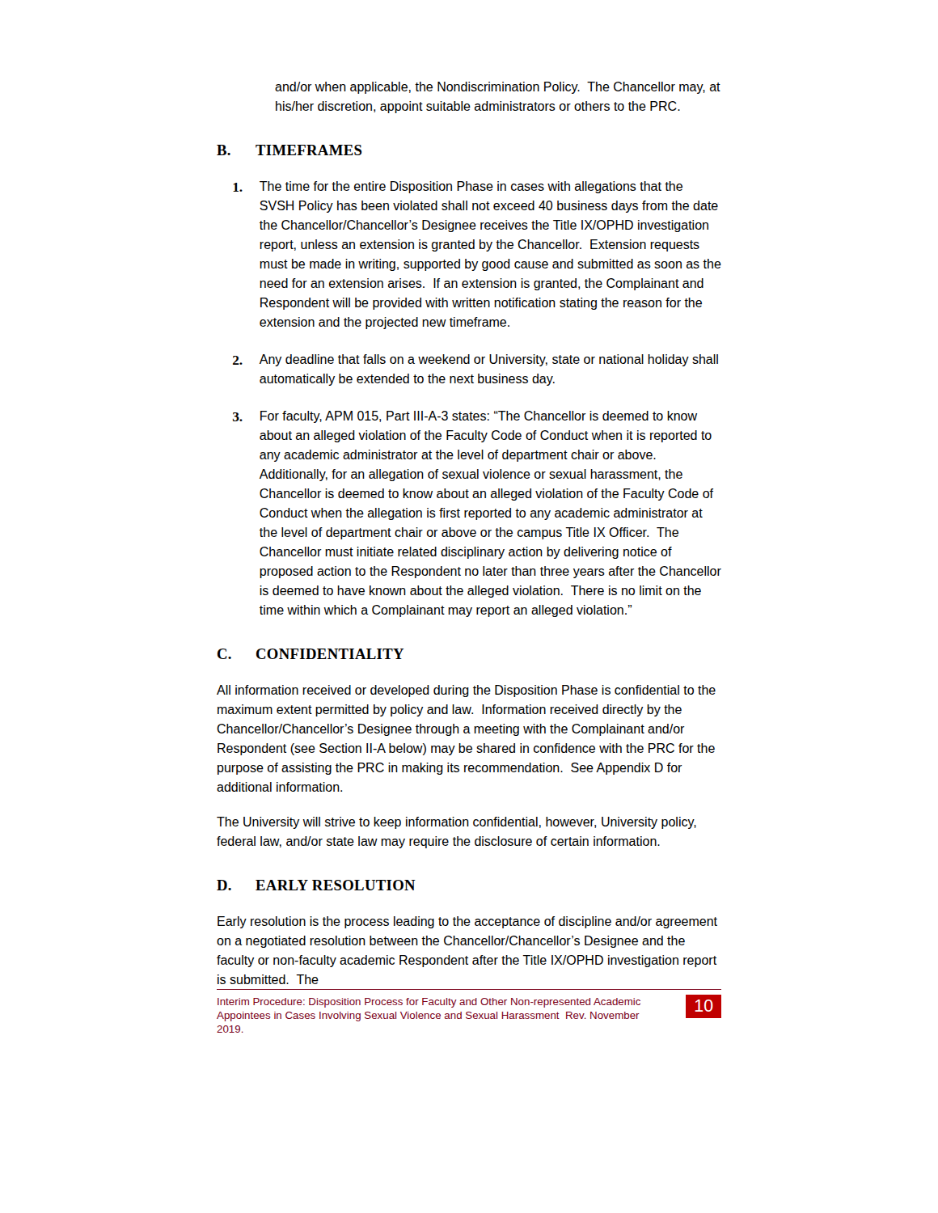and/or when applicable, the Nondiscrimination Policy. The Chancellor may, at his/her discretion, appoint suitable administrators or others to the PRC.
B. TIMEFRAMES
The time for the entire Disposition Phase in cases with allegations that the SVSH Policy has been violated shall not exceed 40 business days from the date the Chancellor/Chancellor’s Designee receives the Title IX/OPHD investigation report, unless an extension is granted by the Chancellor. Extension requests must be made in writing, supported by good cause and submitted as soon as the need for an extension arises. If an extension is granted, the Complainant and Respondent will be provided with written notification stating the reason for the extension and the projected new timeframe.
Any deadline that falls on a weekend or University, state or national holiday shall automatically be extended to the next business day.
For faculty, APM 015, Part III-A-3 states: “The Chancellor is deemed to know about an alleged violation of the Faculty Code of Conduct when it is reported to any academic administrator at the level of department chair or above. Additionally, for an allegation of sexual violence or sexual harassment, the Chancellor is deemed to know about an alleged violation of the Faculty Code of Conduct when the allegation is first reported to any academic administrator at the level of department chair or above or the campus Title IX Officer. The Chancellor must initiate related disciplinary action by delivering notice of proposed action to the Respondent no later than three years after the Chancellor is deemed to have known about the alleged violation. There is no limit on the time within which a Complainant may report an alleged violation.”
C. CONFIDENTIALITY
All information received or developed during the Disposition Phase is confidential to the maximum extent permitted by policy and law. Information received directly by the Chancellor/Chancellor’s Designee through a meeting with the Complainant and/or Respondent (see Section II-A below) may be shared in confidence with the PRC for the purpose of assisting the PRC in making its recommendation. See Appendix D for additional information.
The University will strive to keep information confidential, however, University policy, federal law, and/or state law may require the disclosure of certain information.
D. EARLY RESOLUTION
Early resolution is the process leading to the acceptance of discipline and/or agreement on a negotiated resolution between the Chancellor/Chancellor’s Designee and the faculty or non-faculty academic Respondent after the Title IX/OPHD investigation report is submitted. The
Interim Procedure: Disposition Process for Faculty and Other Non-represented Academic Appointees in Cases Involving Sexual Violence and Sexual Harassment Rev. November 2019.
10